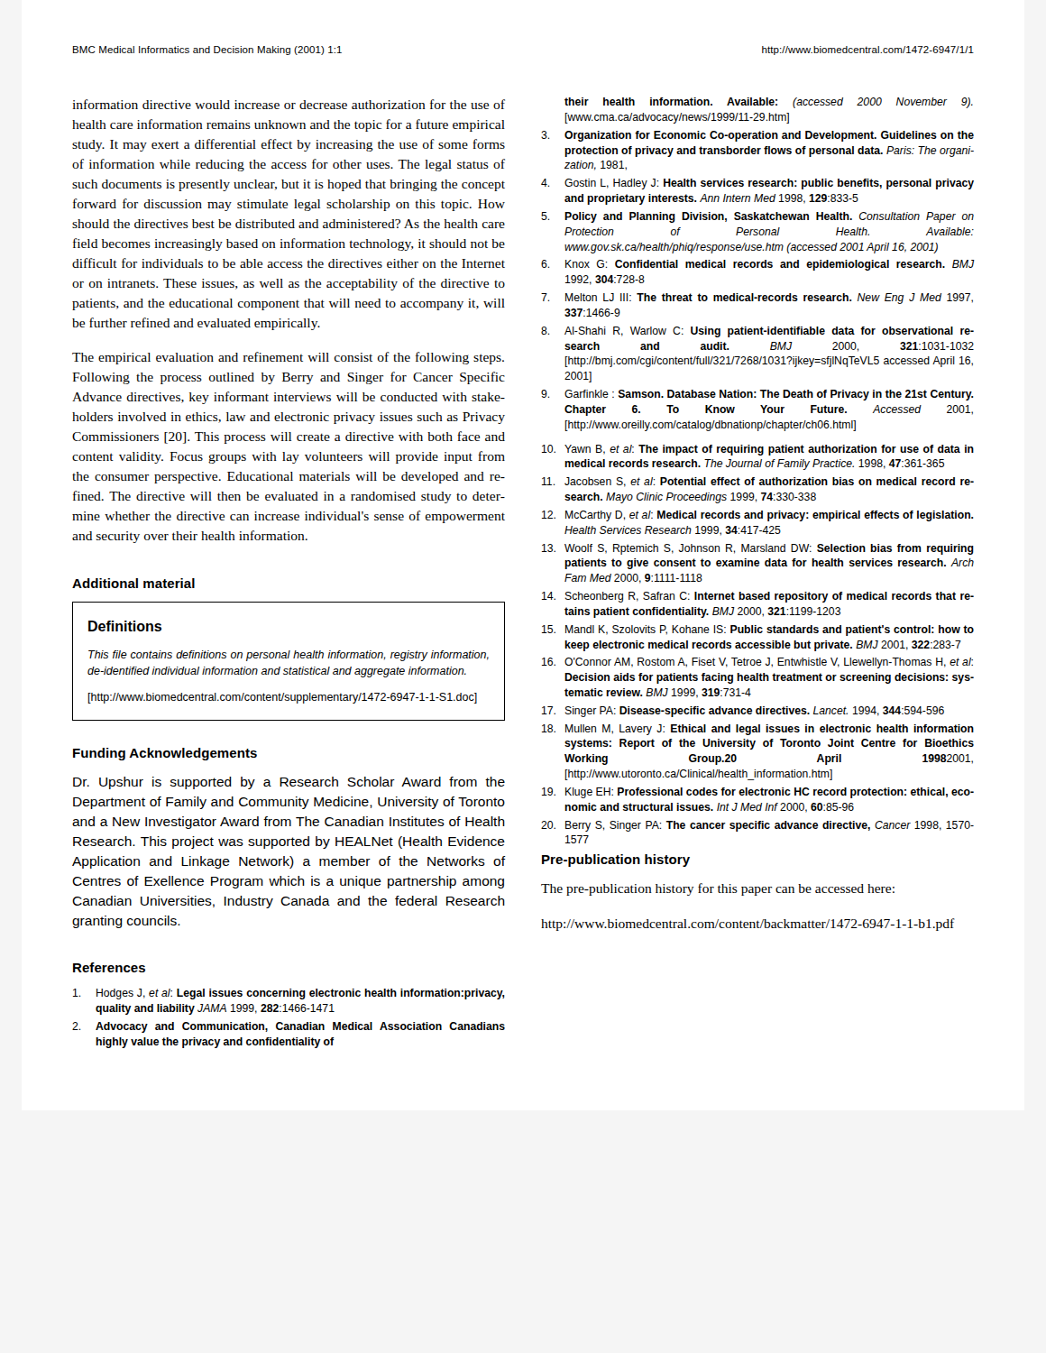BMC Medical Informatics and Decision Making (2001) 1:1
http://www.biomedcentral.com/1472-6947/1/1
information directive would increase or decrease authorization for the use of health care information remains unknown and the topic for a future empirical study. It may exert a differential effect by increasing the use of some forms of information while reducing the access for other uses. The legal status of such documents is presently unclear, but it is hoped that bringing the concept forward for discussion may stimulate legal scholarship on this topic. How should the directives best be distributed and administered? As the health care field becomes increasingly based on information technology, it should not be difficult for individuals to be able access the directives either on the Internet or on intranets. These issues, as well as the acceptability of the directive to patients, and the educational component that will need to accompany it, will be further refined and evaluated empirically.
The empirical evaluation and refinement will consist of the following steps. Following the process outlined by Berry and Singer for Cancer Specific Advance directives, key informant interviews will be conducted with stakeholders involved in ethics, law and electronic privacy issues such as Privacy Commissioners [20]. This process will create a directive with both face and content validity. Focus groups with lay volunteers will provide input from the consumer perspective. Educational materials will be developed and refined. The directive will then be evaluated in a randomised study to determine whether the directive can increase individual's sense of empowerment and security over their health information.
Additional material
Definitions
This file contains definitions on personal health information, registry information, de-identified individual information and statistical and aggregate information.
[http://www.biomedcentral.com/content/supplementary/1472-6947-1-1-S1.doc]
Funding Acknowledgements
Dr. Upshur is supported by a Research Scholar Award from the Department of Family and Community Medicine, University of Toronto and a New Investigator Award from The Canadian Institutes of Health Research. This project was supported by HEALNet (Health Evidence Application and Linkage Network) a member of the Networks of Centres of Exellence Program which is a unique partnership among Canadian Universities, Industry Canada and the federal Research granting councils.
References
1. Hodges J, et al: Legal issues concerning electronic health information:privacy, quality and liability JAMA 1999, 282:1466-1471
2. Advocacy and Communication, Canadian Medical Association Canadians highly value the privacy and confidentiality of
their health information. Available: (accessed 2000 November 9). [www.cma.ca/advocacy/news/1999/11-29.htm]
3. Organization for Economic Co-operation and Development. Guidelines on the protection of privacy and transborder flows of personal data. Paris: The organization, 1981,
4. Gostin L, Hadley J: Health services research: public benefits, personal privacy and proprietary interests. Ann Intern Med 1998, 129:833-5
5. Policy and Planning Division, Saskatchewan Health. Consultation Paper on Protection of Personal Health. Available: www.gov.sk.ca/health/phiq/response/use.htm (accessed 2001 April 16, 2001)
6. Knox G: Confidential medical records and epidemiological research. BMJ 1992, 304:728-8
7. Melton LJ III: The threat to medical-records research. New Eng J Med 1997, 337:1466-9
8. Al-Shahi R, Warlow C: Using patient-identifiable data for observational research and audit. BMJ 2000, 321:1031-1032 [http://bmj.com/cgi/content/full/321/7268/1031?ijkey=sfjlNqTeVL5 accessed April 16, 2001]
9. Garfinkle : Samson. Database Nation: The Death of Privacy in the 21st Century. Chapter 6. To Know Your Future. Accessed 2001, [http://www.oreilly.com/catalog/dbnationp/chapter/ch06.html]
10. Yawn B, et al: The impact of requiring patient authorization for use of data in medical records research. The Journal of Family Practice. 1998, 47:361-365
11. Jacobsen S, et al: Potential effect of authorization bias on medical record research. Mayo Clinic Proceedings 1999, 74:330-338
12. McCarthy D, et al: Medical records and privacy: empirical effects of legislation. Health Services Research 1999, 34:417-425
13. Woolf S, Rptemich S, Johnson R, Marsland DW: Selection bias from requiring patients to give consent to examine data for health services research. Arch Fam Med 2000, 9:1111-1118
14. Scheonberg R, Safran C: Internet based repository of medical records that retains patient confidentiality. BMJ 2000, 321:1199-1203
15. Mandl K, Szolovits P, Kohane IS: Public standards and patient's control: how to keep electronic medical records accessible but private. BMJ 2001, 322:283-7
16. O'Connor AM, Rostom A, Fiset V, Tetroe J, Entwhistle V, Llewellyn-Thomas H, et al: Decision aids for patients facing health treatment or screening decisions: systematic review. BMJ 1999, 319:731-4
17. Singer PA: Disease-specific advance directives. Lancet. 1994, 344:594-596
18. Mullen M, Lavery J: Ethical and legal issues in electronic health information systems: Report of the University of Toronto Joint Centre for Bioethics Working Group.20 April 19982001, [http://www.utoronto.ca/Clinical/health_information.htm]
19. Kluge EH: Professional codes for electronic HC record protection: ethical, economic and structural issues. Int J Med Inf 2000, 60:85-96
20. Berry S, Singer PA: The cancer specific advance directive, Cancer 1998, 1570-1577
Pre-publication history
The pre-publication history for this paper can be accessed here:
http://www.biomedcentral.com/content/backmatter/1472-6947-1-1-b1.pdf